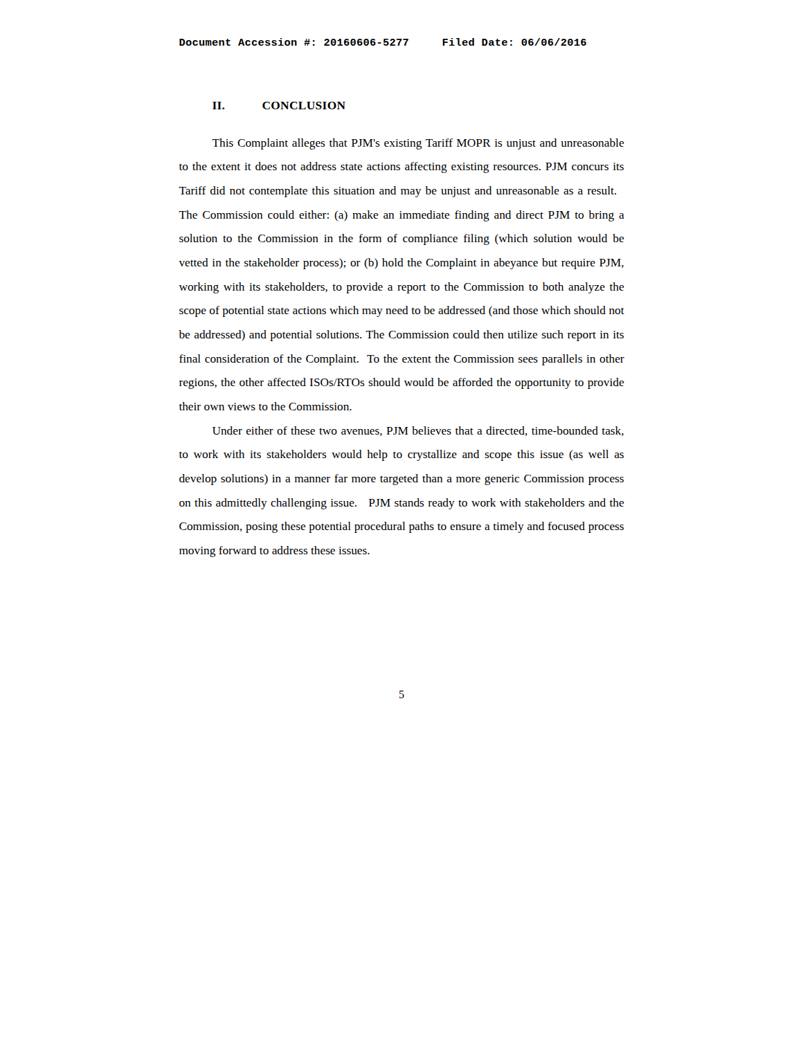Document Accession #: 20160606-5277 Filed Date: 06/06/2016
II. CONCLUSION
This Complaint alleges that PJM's existing Tariff MOPR is unjust and unreasonable to the extent it does not address state actions affecting existing resources. PJM concurs its Tariff did not contemplate this situation and may be unjust and unreasonable as a result. The Commission could either: (a) make an immediate finding and direct PJM to bring a solution to the Commission in the form of compliance filing (which solution would be vetted in the stakeholder process); or (b) hold the Complaint in abeyance but require PJM, working with its stakeholders, to provide a report to the Commission to both analyze the scope of potential state actions which may need to be addressed (and those which should not be addressed) and potential solutions. The Commission could then utilize such report in its final consideration of the Complaint. To the extent the Commission sees parallels in other regions, the other affected ISOs/RTOs should would be afforded the opportunity to provide their own views to the Commission.
Under either of these two avenues, PJM believes that a directed, time-bounded task, to work with its stakeholders would help to crystallize and scope this issue (as well as develop solutions) in a manner far more targeted than a more generic Commission process on this admittedly challenging issue. PJM stands ready to work with stakeholders and the Commission, posing these potential procedural paths to ensure a timely and focused process moving forward to address these issues.
5